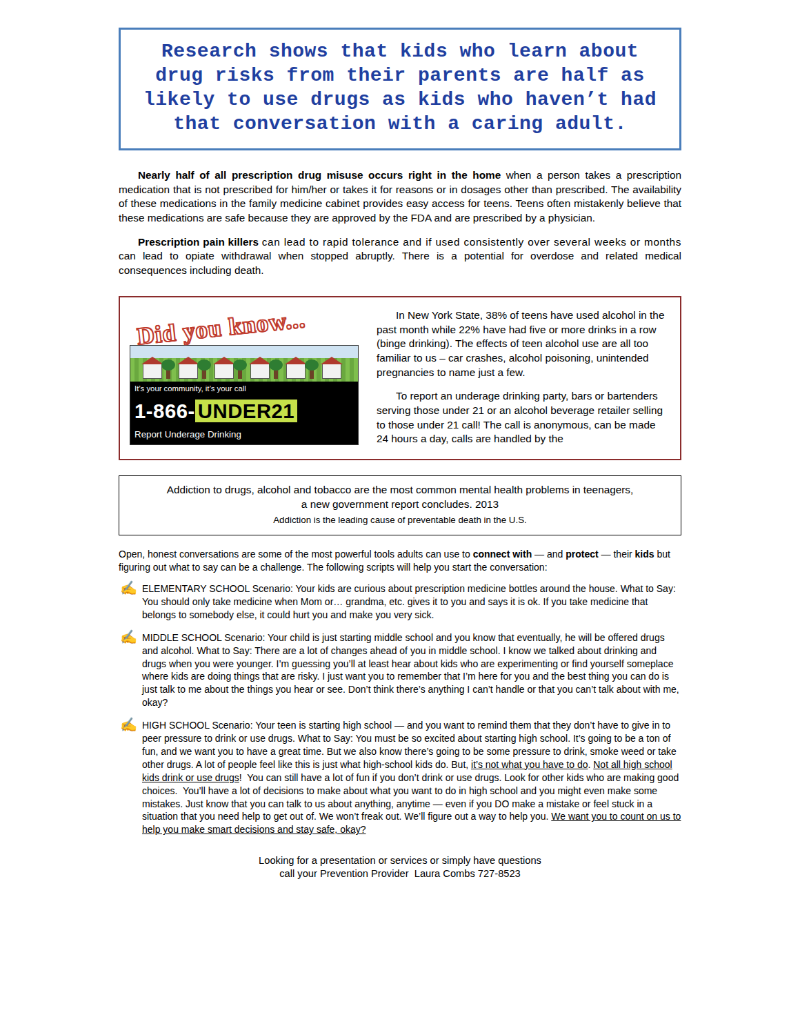Research shows that kids who learn about drug risks from their parents are half as likely to use drugs as kids who haven’t had that conversation with a caring adult.
Nearly half of all prescription drug misuse occurs right in the home when a person takes a prescription medication that is not prescribed for him/her or takes it for reasons or in dosages other than prescribed. The availability of these medications in the family medicine cabinet provides easy access for teens. Teens often mistakenly believe that these medications are safe because they are approved by the FDA and are prescribed by a physician.
Prescription pain killers can lead to rapid tolerance and if used consistently over several weeks or months can lead to opiate withdrawal when stopped abruptly. There is a potential for overdose and related medical consequences including death.
Did you know...
It’s your community, it’s your call
1-866-UNDER21
Report Underage Drinking
In New York State, 38% of teens have used alcohol in the past month while 22% have had five or more drinks in a row (binge drinking). The effects of teen alcohol use are all too familiar to us – car crashes, alcohol poisoning, unintended pregnancies to name just a few.
To report an underage drinking party, bars or bartenders serving those under 21 or an alcohol beverage retailer selling to those under 21 call! The call is anonymous, can be made 24 hours a day, calls are handled by the
Addiction to drugs, alcohol and tobacco are the most common mental health problems in teenagers,
a new government report concludes. 2013
Addiction is the leading cause of preventable death in the U.S.
Open, honest conversations are some of the most powerful tools adults can use to connect with — and protect — their kids but figuring out what to say can be a challenge. The following scripts will help you start the conversation:
ELEMENTARY SCHOOL Scenario: Your kids are curious about prescription medicine bottles around the house. What to Say: You should only take medicine when Mom or… grandma, etc. gives it to you and says it is ok. If you take medicine that belongs to somebody else, it could hurt you and make you very sick.
MIDDLE SCHOOL Scenario: Your child is just starting middle school and you know that eventually, he will be offered drugs and alcohol. What to Say: There are a lot of changes ahead of you in middle school. I know we talked about drinking and drugs when you were younger. I’m guessing you’ll at least hear about kids who are experimenting or find yourself someplace where kids are doing things that are risky. I just want you to remember that I’m here for you and the best thing you can do is just talk to me about the things you hear or see. Don’t think there’s anything I can’t handle or that you can’t talk about with me, okay?
HIGH SCHOOL Scenario: Your teen is starting high school — and you want to remind them that they don’t have to give in to peer pressure to drink or use drugs. What to Say: You must be so excited about starting high school. It’s going to be a ton of fun, and we want you to have a great time. But we also know there’s going to be some pressure to drink, smoke weed or take other drugs. A lot of people feel like this is just what high-school kids do. But, it’s not what you have to do. Not all high school kids drink or use drugs! You can still have a lot of fun if you don’t drink or use drugs. Look for other kids who are making good choices. You’ll have a lot of decisions to make about what you want to do in high school and you might even make some mistakes. Just know that you can talk to us about anything, anytime — even if you DO make a mistake or feel stuck in a situation that you need help to get out of. We won’t freak out. We’ll figure out a way to help you. We want you to count on us to help you make smart decisions and stay safe, okay?
Looking for a presentation or services or simply have questions
call your Prevention Provider Laura Combs 727-8523